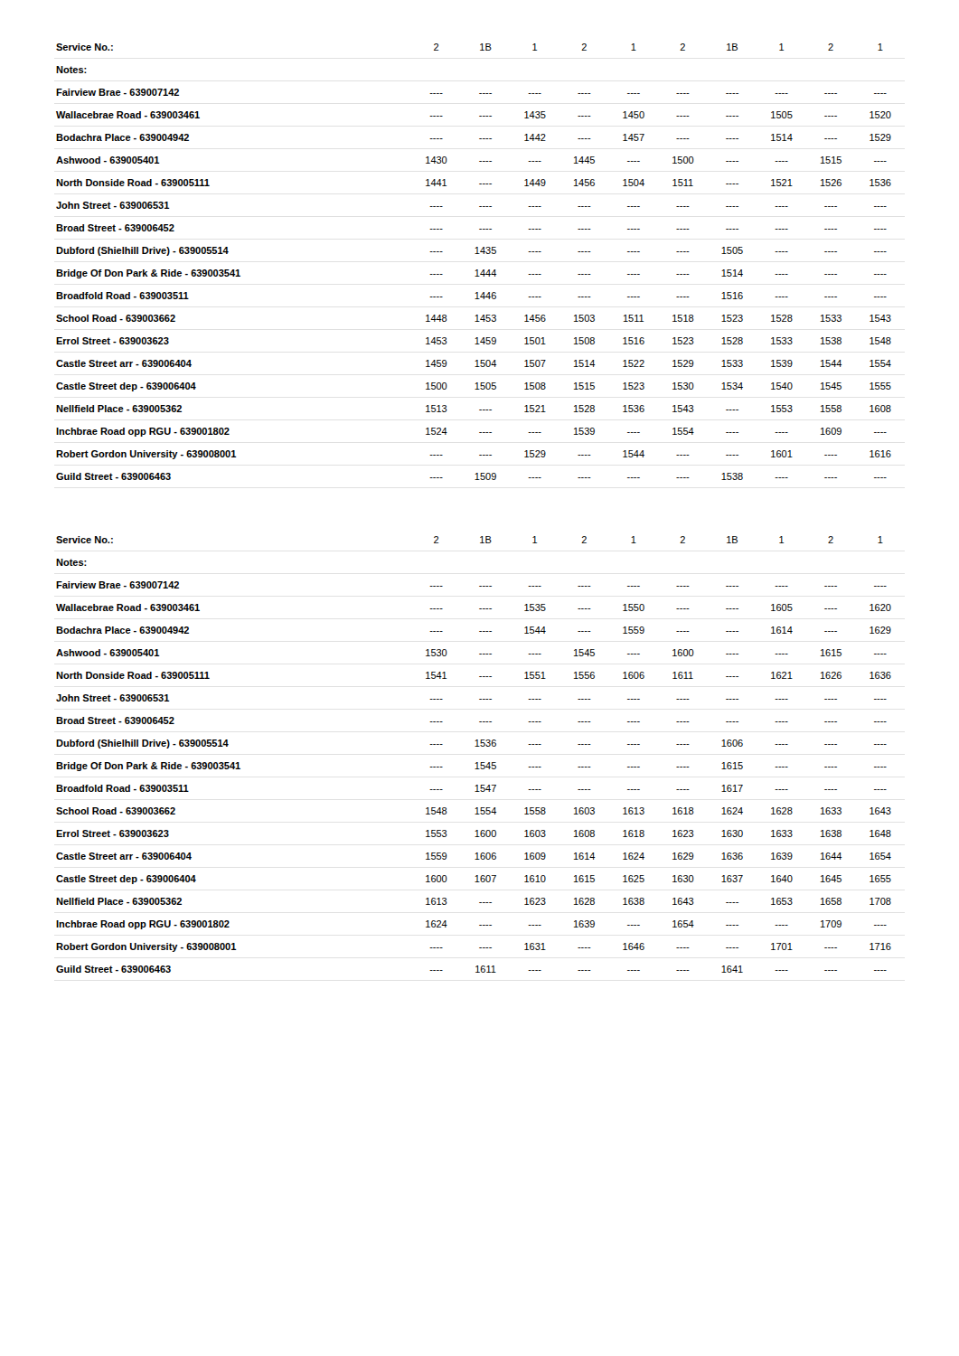| Service No.: | 2 | 1B | 1 | 2 | 1 | 2 | 1B | 1 | 2 | 1 |
| --- | --- | --- | --- | --- | --- | --- | --- | --- | --- | --- |
| Notes: | | | | | | | | | | |
| Fairview Brae - 639007142 | ---- | ---- | ---- | ---- | ---- | ---- | ---- | ---- | ---- | ---- |
| Wallacebrae Road - 639003461 | ---- | ---- | 1435 | ---- | 1450 | ---- | ---- | 1505 | ---- | 1520 |
| Bodachra Place - 639004942 | ---- | ---- | 1442 | ---- | 1457 | ---- | ---- | 1514 | ---- | 1529 |
| Ashwood - 639005401 | 1430 | ---- | ---- | 1445 | ---- | 1500 | ---- | ---- | 1515 | ---- |
| North Donside Road - 639005111 | 1441 | ---- | 1449 | 1456 | 1504 | 1511 | ---- | 1521 | 1526 | 1536 |
| John Street - 639006531 | ---- | ---- | ---- | ---- | ---- | ---- | ---- | ---- | ---- | ---- |
| Broad Street - 639006452 | ---- | ---- | ---- | ---- | ---- | ---- | ---- | ---- | ---- | ---- |
| Dubford (Shielhill Drive) - 639005514 | ---- | 1435 | ---- | ---- | ---- | ---- | 1505 | ---- | ---- | ---- |
| Bridge Of Don Park & Ride - 639003541 | ---- | 1444 | ---- | ---- | ---- | ---- | 1514 | ---- | ---- | ---- |
| Broadfold Road - 639003511 | ---- | 1446 | ---- | ---- | ---- | ---- | 1516 | ---- | ---- | ---- |
| School Road - 639003662 | 1448 | 1453 | 1456 | 1503 | 1511 | 1518 | 1523 | 1528 | 1533 | 1543 |
| Errol Street - 639003623 | 1453 | 1459 | 1501 | 1508 | 1516 | 1523 | 1528 | 1533 | 1538 | 1548 |
| Castle Street arr - 639006404 | 1459 | 1504 | 1507 | 1514 | 1522 | 1529 | 1533 | 1539 | 1544 | 1554 |
| Castle Street dep - 639006404 | 1500 | 1505 | 1508 | 1515 | 1523 | 1530 | 1534 | 1540 | 1545 | 1555 |
| Nellfield Place - 639005362 | 1513 | ---- | 1521 | 1528 | 1536 | 1543 | ---- | 1553 | 1558 | 1608 |
| Inchbrae Road opp RGU - 639001802 | 1524 | ---- | ---- | 1539 | ---- | 1554 | ---- | ---- | 1609 | ---- |
| Robert Gordon University - 639008001 | ---- | ---- | 1529 | ---- | 1544 | ---- | ---- | 1601 | ---- | 1616 |
| Guild Street - 639006463 | ---- | 1509 | ---- | ---- | ---- | ---- | 1538 | ---- | ---- | ---- |
| Service No.: | 2 | 1B | 1 | 2 | 1 | 2 | 1B | 1 | 2 | 1 |
| --- | --- | --- | --- | --- | --- | --- | --- | --- | --- | --- |
| Notes: | | | | | | | | | | |
| Fairview Brae - 639007142 | ---- | ---- | ---- | ---- | ---- | ---- | ---- | ---- | ---- | ---- |
| Wallacebrae Road - 639003461 | ---- | ---- | 1535 | ---- | 1550 | ---- | ---- | 1605 | ---- | 1620 |
| Bodachra Place - 639004942 | ---- | ---- | 1544 | ---- | 1559 | ---- | ---- | 1614 | ---- | 1629 |
| Ashwood - 639005401 | 1530 | ---- | ---- | 1545 | ---- | 1600 | ---- | ---- | 1615 | ---- |
| North Donside Road - 639005111 | 1541 | ---- | 1551 | 1556 | 1606 | 1611 | ---- | 1621 | 1626 | 1636 |
| John Street - 639006531 | ---- | ---- | ---- | ---- | ---- | ---- | ---- | ---- | ---- | ---- |
| Broad Street - 639006452 | ---- | ---- | ---- | ---- | ---- | ---- | ---- | ---- | ---- | ---- |
| Dubford (Shielhill Drive) - 639005514 | ---- | 1536 | ---- | ---- | ---- | ---- | 1606 | ---- | ---- | ---- |
| Bridge Of Don Park & Ride - 639003541 | ---- | 1545 | ---- | ---- | ---- | ---- | 1615 | ---- | ---- | ---- |
| Broadfold Road - 639003511 | ---- | 1547 | ---- | ---- | ---- | ---- | 1617 | ---- | ---- | ---- |
| School Road - 639003662 | 1548 | 1554 | 1558 | 1603 | 1613 | 1618 | 1624 | 1628 | 1633 | 1643 |
| Errol Street - 639003623 | 1553 | 1600 | 1603 | 1608 | 1618 | 1623 | 1630 | 1633 | 1638 | 1648 |
| Castle Street arr - 639006404 | 1559 | 1606 | 1609 | 1614 | 1624 | 1629 | 1636 | 1639 | 1644 | 1654 |
| Castle Street dep - 639006404 | 1600 | 1607 | 1610 | 1615 | 1625 | 1630 | 1637 | 1640 | 1645 | 1655 |
| Nellfield Place - 639005362 | 1613 | ---- | 1623 | 1628 | 1638 | 1643 | ---- | 1653 | 1658 | 1708 |
| Inchbrae Road opp RGU - 639001802 | 1624 | ---- | ---- | 1639 | ---- | 1654 | ---- | ---- | 1709 | ---- |
| Robert Gordon University - 639008001 | ---- | ---- | 1631 | ---- | 1646 | ---- | ---- | 1701 | ---- | 1716 |
| Guild Street - 639006463 | ---- | 1611 | ---- | ---- | ---- | ---- | 1641 | ---- | ---- | ---- |